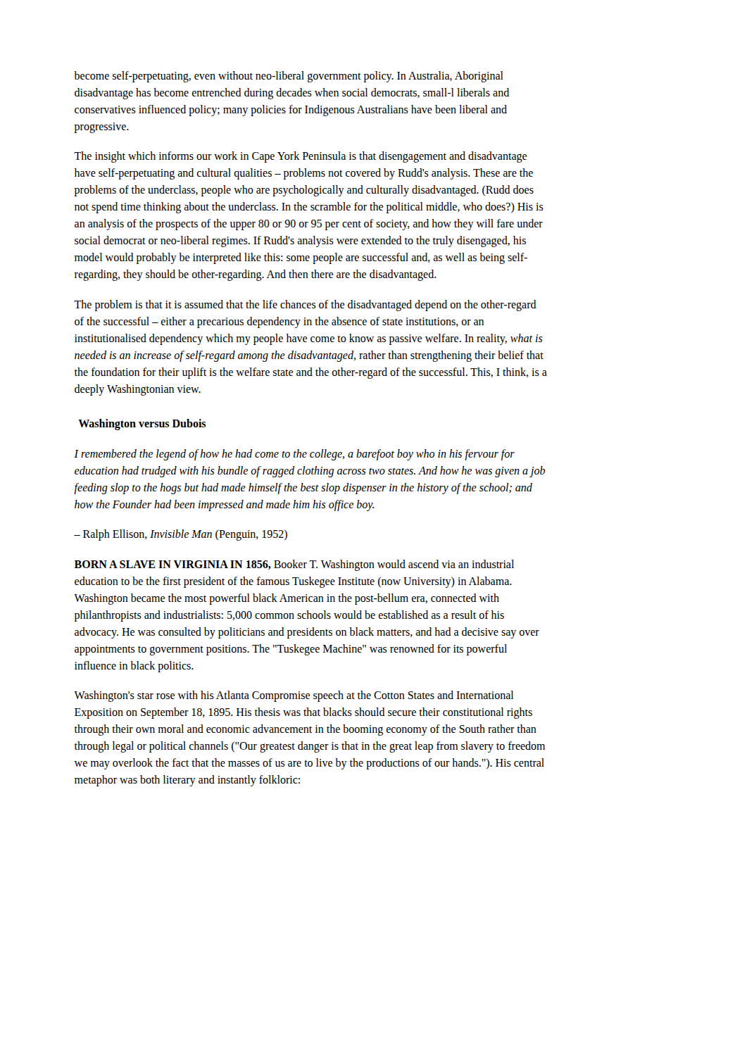become self-perpetuating, even without neo-liberal government policy. In Australia, Aboriginal disadvantage has become entrenched during decades when social democrats, small-l liberals and conservatives influenced policy; many policies for Indigenous Australians have been liberal and progressive.
The insight which informs our work in Cape York Peninsula is that disengagement and disadvantage have self-perpetuating and cultural qualities – problems not covered by Rudd's analysis. These are the problems of the underclass, people who are psychologically and culturally disadvantaged. (Rudd does not spend time thinking about the underclass. In the scramble for the political middle, who does?) His is an analysis of the prospects of the upper 80 or 90 or 95 per cent of society, and how they will fare under social democrat or neo-liberal regimes. If Rudd's analysis were extended to the truly disengaged, his model would probably be interpreted like this: some people are successful and, as well as being self-regarding, they should be other-regarding. And then there are the disadvantaged.
The problem is that it is assumed that the life chances of the disadvantaged depend on the other-regard of the successful – either a precarious dependency in the absence of state institutions, or an institutionalised dependency which my people have come to know as passive welfare. In reality, what is needed is an increase of self-regard among the disadvantaged, rather than strengthening their belief that the foundation for their uplift is the welfare state and the other-regard of the successful. This, I think, is a deeply Washingtonian view.
Washington versus Dubois
I remembered the legend of how he had come to the college, a barefoot boy who in his fervour for education had trudged with his bundle of ragged clothing across two states. And how he was given a job feeding slop to the hogs but had made himself the best slop dispenser in the history of the school; and how the Founder had been impressed and made him his office boy.
– Ralph Ellison, Invisible Man (Penguin, 1952)
BORN A SLAVE IN VIRGINIA IN 1856, Booker T. Washington would ascend via an industrial education to be the first president of the famous Tuskegee Institute (now University) in Alabama. Washington became the most powerful black American in the post-bellum era, connected with philanthropists and industrialists: 5,000 common schools would be established as a result of his advocacy. He was consulted by politicians and presidents on black matters, and had a decisive say over appointments to government positions. The "Tuskegee Machine" was renowned for its powerful influence in black politics.
Washington's star rose with his Atlanta Compromise speech at the Cotton States and International Exposition on September 18, 1895. His thesis was that blacks should secure their constitutional rights through their own moral and economic advancement in the booming economy of the South rather than through legal or political channels ("Our greatest danger is that in the great leap from slavery to freedom we may overlook the fact that the masses of us are to live by the productions of our hands."). His central metaphor was both literary and instantly folkloric: